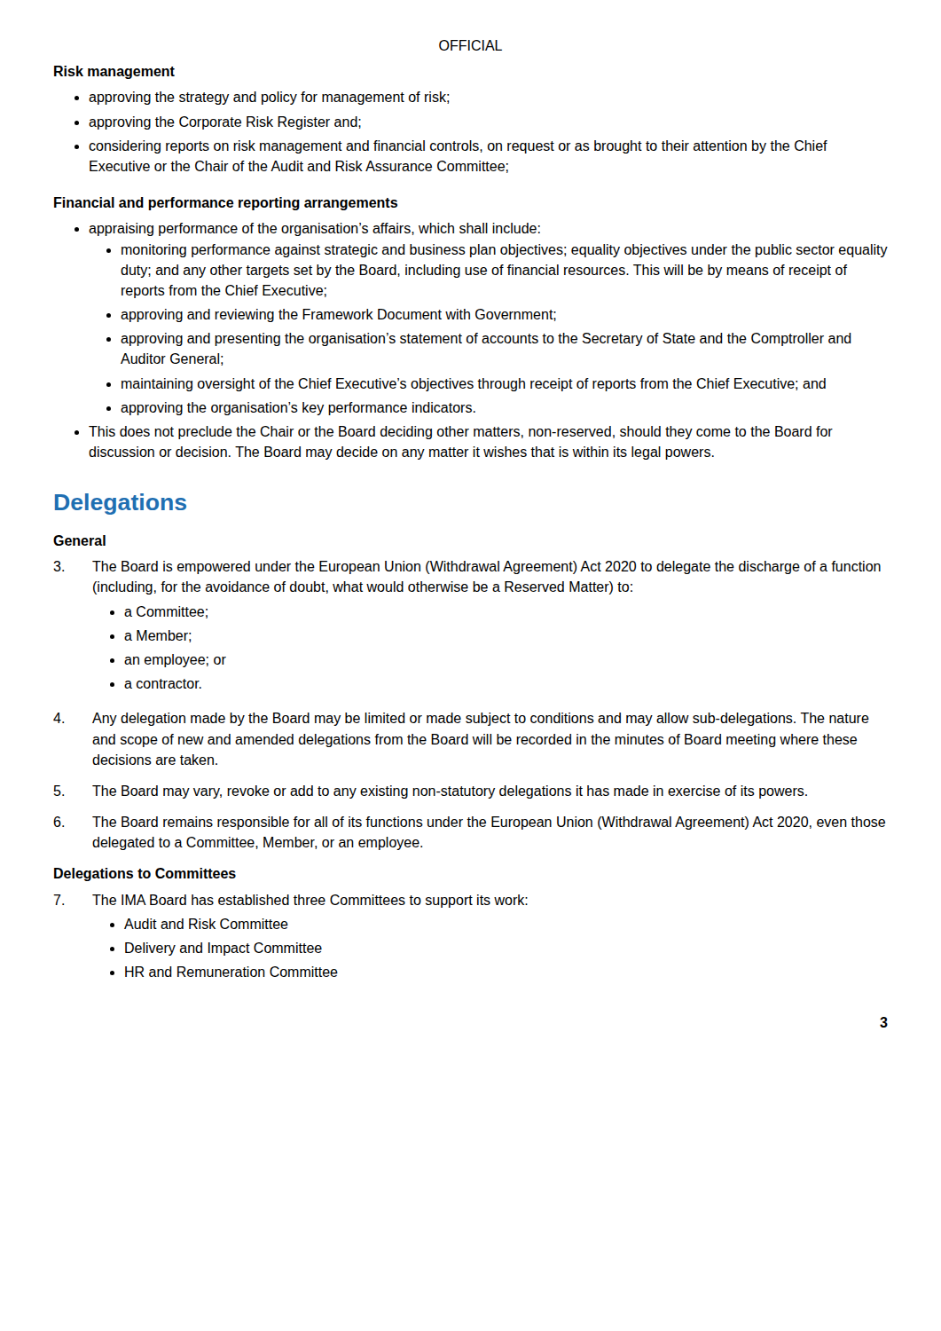OFFICIAL
Risk management
approving the strategy and policy for management of risk;
approving the Corporate Risk Register and;
considering reports on risk management and financial controls, on request or as brought to their attention by the Chief Executive or the Chair of the Audit and Risk Assurance Committee;
Financial and performance reporting arrangements
appraising performance of the organisation’s affairs, which shall include:
monitoring performance against strategic and business plan objectives; equality objectives under the public sector equality duty; and any other targets set by the Board, including use of financial resources. This will be by means of receipt of reports from the Chief Executive;
approving and reviewing the Framework Document with Government;
approving and presenting the organisation’s statement of accounts to the Secretary of State and the Comptroller and Auditor General;
maintaining oversight of the Chief Executive’s objectives through receipt of reports from the Chief Executive; and
approving the organisation’s key performance indicators.
This does not preclude the Chair or the Board deciding other matters, non-reserved, should they come to the Board for discussion or decision. The Board may decide on any matter it wishes that is within its legal powers.
Delegations
General
3. The Board is empowered under the European Union (Withdrawal Agreement) Act 2020 to delegate the discharge of a function (including, for the avoidance of doubt, what would otherwise be a Reserved Matter) to:
a Committee;
a Member;
an employee; or
a contractor.
4. Any delegation made by the Board may be limited or made subject to conditions and may allow sub-delegations. The nature and scope of new and amended delegations from the Board will be recorded in the minutes of Board meeting where these decisions are taken.
5. The Board may vary, revoke or add to any existing non-statutory delegations it has made in exercise of its powers.
6. The Board remains responsible for all of its functions under the European Union (Withdrawal Agreement) Act 2020, even those delegated to a Committee, Member, or an employee.
Delegations to Committees
7. The IMA Board has established three Committees to support its work:
Audit and Risk Committee
Delivery and Impact Committee
HR and Remuneration Committee
3